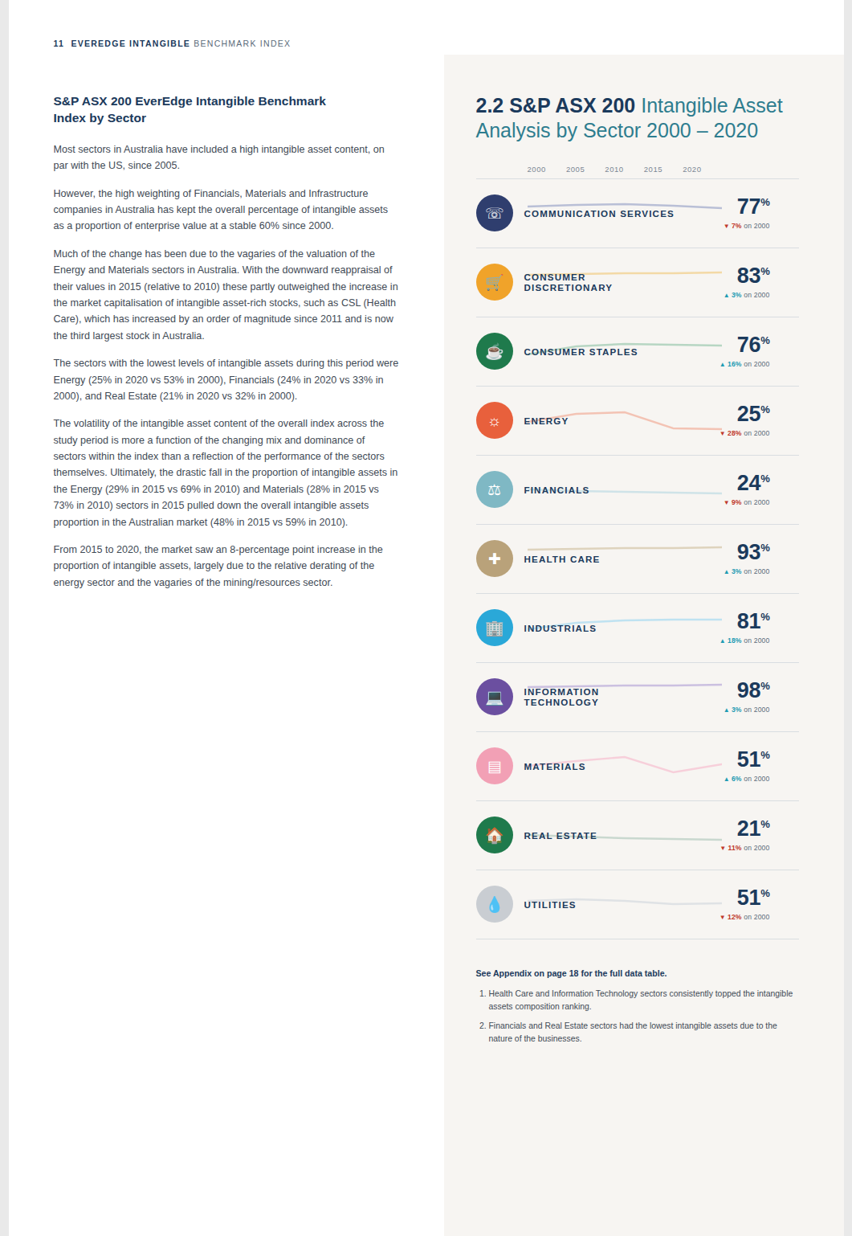11 EVEREDGE INTANGIBLE BENCHMARK INDEX
S&P ASX 200 EverEdge Intangible Benchmark
Index by Sector
Most sectors in Australia have included a high intangible asset content, on par with the US, since 2005.
However, the high weighting of Financials, Materials and Infrastructure companies in Australia has kept the overall percentage of intangible assets as a proportion of enterprise value at a stable 60% since 2000.
Much of the change has been due to the vagaries of the valuation of the Energy and Materials sectors in Australia. With the downward reappraisal of their values in 2015 (relative to 2010) these partly outweighed the increase in the market capitalisation of intangible asset-rich stocks, such as CSL (Health Care), which has increased by an order of magnitude since 2011 and is now the third largest stock in Australia.
The sectors with the lowest levels of intangible assets during this period were Energy (25% in 2020 vs 53% in 2000), Financials (24% in 2020 vs 33% in 2000), and Real Estate (21% in 2020 vs 32% in 2000).
The volatility of the intangible asset content of the overall index across the study period is more a function of the changing mix and dominance of sectors within the index than a reflection of the performance of the sectors themselves. Ultimately, the drastic fall in the proportion of intangible assets in the Energy (29% in 2015 vs 69% in 2010) and Materials (28% in 2015 vs 73% in 2010) sectors in 2015 pulled down the overall intangible assets proportion in the Australian market (48% in 2015 vs 59% in 2010).
From 2015 to 2020, the market saw an 8-percentage point increase in the proportion of intangible assets, largely due to the relative derating of the energy sector and the vagaries of the mining/resources sector.
2.2 S&P ASX 200 Intangible Asset
Analysis by Sector 2000 – 2020
20002005201020152020
☏
Communication Services
77%
▼7% on 2000
🛒
ConsumerDiscretionary
83%
▲3% on 2000
☕
Consumer Staples
76%
▲16% on 2000
☼
Energy
25%
▼28% on 2000
⚖
Financials
24%
▼9% on 2000
✚
Health Care
93%
▲3% on 2000
🏢
Industrials
81%
▲18% on 2000
💻
InformationTechnology
98%
▲3% on 2000
▤
Materials
51%
▲6% on 2000
🏠
Real Estate
21%
▼11% on 2000
💧
Utilities
51%
▼12% on 2000
See Appendix on page 18 for the full data table.
Health Care and Information Technology sectors consistently topped the intangible assets composition ranking.
Financials and Real Estate sectors had the lowest intangible assets due to the nature of the businesses.